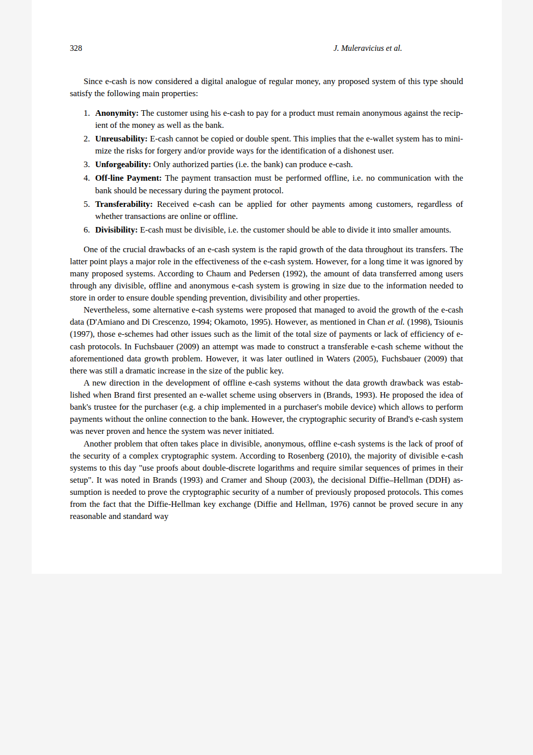328 J. Muleravicius et al.
Since e-cash is now considered a digital analogue of regular money, any proposed system of this type should satisfy the following main properties:
Anonymity: The customer using his e-cash to pay for a product must remain anonymous against the recipient of the money as well as the bank.
Unreusability: E-cash cannot be copied or double spent. This implies that the e-wallet system has to minimize the risks for forgery and/or provide ways for the identification of a dishonest user.
Unforgeability: Only authorized parties (i.e. the bank) can produce e-cash.
Off-line Payment: The payment transaction must be performed offline, i.e. no communication with the bank should be necessary during the payment protocol.
Transferability: Received e-cash can be applied for other payments among customers, regardless of whether transactions are online or offline.
Divisibility: E-cash must be divisible, i.e. the customer should be able to divide it into smaller amounts.
One of the crucial drawbacks of an e-cash system is the rapid growth of the data throughout its transfers. The latter point plays a major role in the effectiveness of the e-cash system. However, for a long time it was ignored by many proposed systems. According to Chaum and Pedersen (1992), the amount of data transferred among users through any divisible, offline and anonymous e-cash system is growing in size due to the information needed to store in order to ensure double spending prevention, divisibility and other properties.
Nevertheless, some alternative e-cash systems were proposed that managed to avoid the growth of the e-cash data (D'Amiano and Di Crescenzo, 1994; Okamoto, 1995). However, as mentioned in Chan et al. (1998), Tsiounis (1997), those e-schemes had other issues such as the limit of the total size of payments or lack of efficiency of e-cash protocols. In Fuchsbauer (2009) an attempt was made to construct a transferable e-cash scheme without the aforementioned data growth problem. However, it was later outlined in Waters (2005), Fuchsbauer (2009) that there was still a dramatic increase in the size of the public key.
A new direction in the development of offline e-cash systems without the data growth drawback was established when Brand first presented an e-wallet scheme using observers in (Brands, 1993). He proposed the idea of bank's trustee for the purchaser (e.g. a chip implemented in a purchaser's mobile device) which allows to perform payments without the online connection to the bank. However, the cryptographic security of Brand's e-cash system was never proven and hence the system was never initiated.
Another problem that often takes place in divisible, anonymous, offline e-cash systems is the lack of proof of the security of a complex cryptographic system. According to Rosenberg (2010), the majority of divisible e-cash systems to this day "use proofs about double-discrete logarithms and require similar sequences of primes in their setup". It was noted in Brands (1993) and Cramer and Shoup (2003), the decisional Diffie–Hellman (DDH) assumption is needed to prove the cryptographic security of a number of previously proposed protocols. This comes from the fact that the Diffie-Hellman key exchange (Diffie and Hellman, 1976) cannot be proved secure in any reasonable and standard way